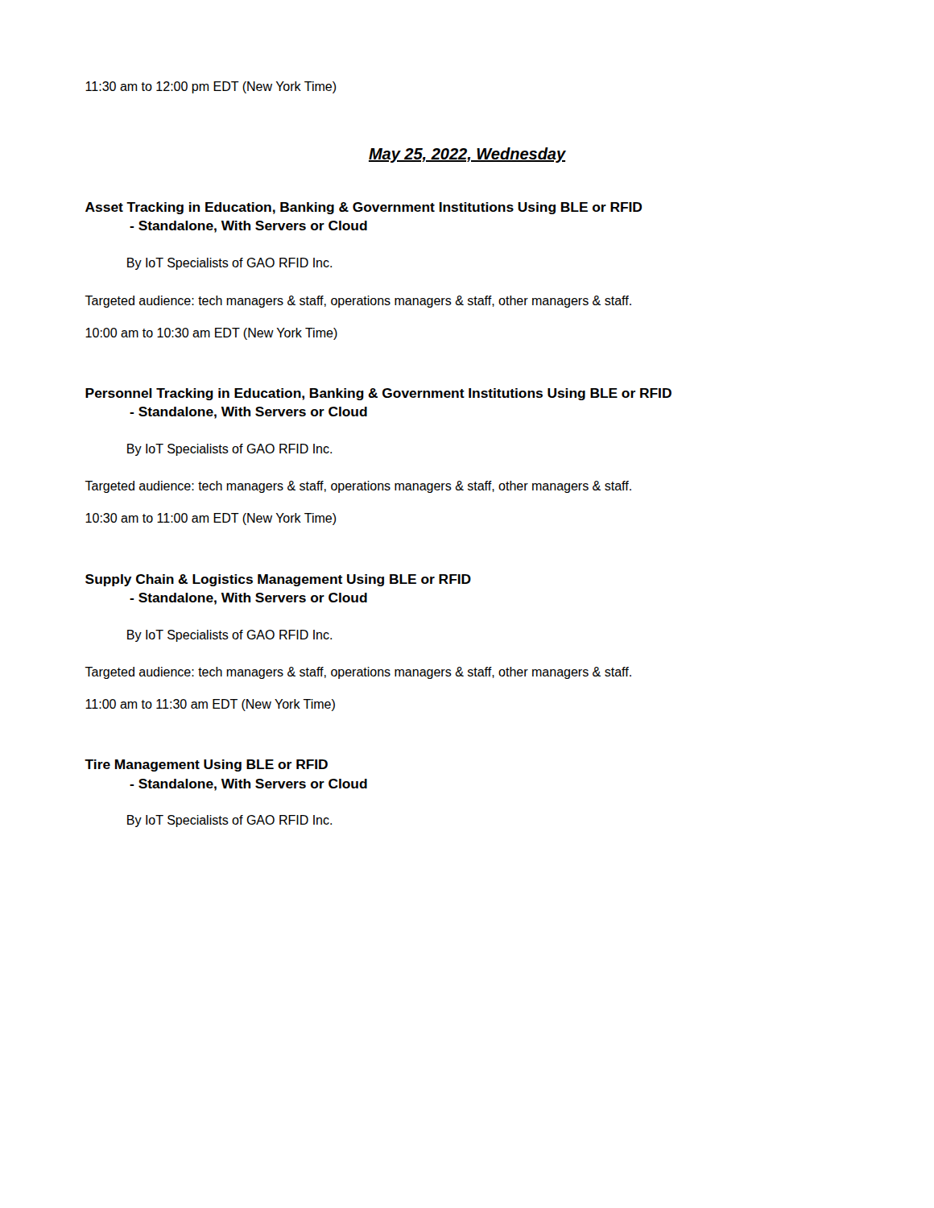11:30 am to 12:00 pm EDT (New York Time)
May 25, 2022, Wednesday
Asset Tracking in Education, Banking & Government Institutions Using BLE or RFID - Standalone, With Servers or Cloud
By IoT Specialists of GAO RFID Inc.
Targeted audience: tech managers & staff, operations managers & staff, other managers & staff.
10:00 am to 10:30 am EDT (New York Time)
Personnel Tracking in Education, Banking & Government Institutions Using BLE or RFID - Standalone, With Servers or Cloud
By IoT Specialists of GAO RFID Inc.
Targeted audience: tech managers & staff, operations managers & staff, other managers & staff.
10:30 am to 11:00 am EDT (New York Time)
Supply Chain & Logistics Management Using BLE or RFID - Standalone, With Servers or Cloud
By IoT Specialists of GAO RFID Inc.
Targeted audience: tech managers & staff, operations managers & staff, other managers & staff.
11:00 am to 11:30 am EDT (New York Time)
Tire Management Using BLE or RFID - Standalone, With Servers or Cloud
By IoT Specialists of GAO RFID Inc.